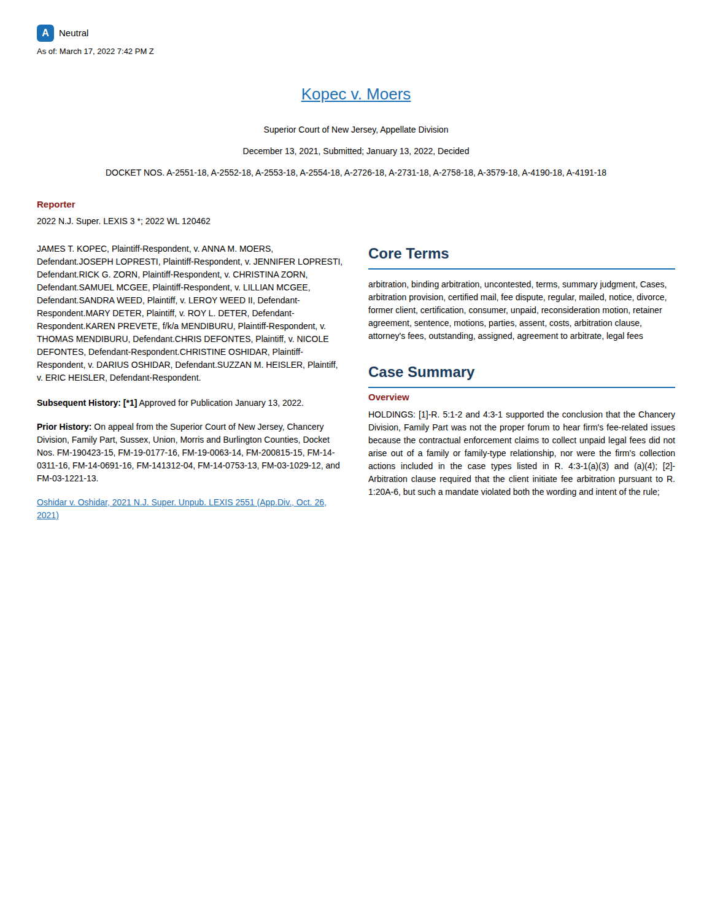A Neutral
As of: March 17, 2022 7:42 PM Z
Kopec v. Moers
Superior Court of New Jersey, Appellate Division
December 13, 2021, Submitted; January 13, 2022, Decided
DOCKET NOS. A-2551-18, A-2552-18, A-2553-18, A-2554-18, A-2726-18, A-2731-18, A-2758-18, A-3579-18, A-4190-18, A-4191-18
Reporter
2022 N.J. Super. LEXIS 3 *; 2022 WL 120462
JAMES T. KOPEC, Plaintiff-Respondent, v. ANNA M. MOERS, Defendant.JOSEPH LOPRESTI, Plaintiff-Respondent, v. JENNIFER LOPRESTI, Defendant.RICK G. ZORN, Plaintiff-Respondent, v. CHRISTINA ZORN, Defendant.SAMUEL MCGEE, Plaintiff-Respondent, v. LILLIAN MCGEE, Defendant.SANDRA WEED, Plaintiff, v. LEROY WEED II, Defendant-Respondent.MARY DETER, Plaintiff, v. ROY L. DETER, Defendant-Respondent.KAREN PREVETE, f/k/a MENDIBURU, Plaintiff-Respondent, v. THOMAS MENDIBURU, Defendant.CHRIS DEFONTES, Plaintiff, v. NICOLE DEFONTES, Defendant-Respondent.CHRISTINE OSHIDAR, Plaintiff-Respondent, v. DARIUS OSHIDAR, Defendant.SUZZAN M. HEISLER, Plaintiff, v. ERIC HEISLER, Defendant-Respondent.
Subsequent History: [*1] Approved for Publication January 13, 2022.
Prior History: On appeal from the Superior Court of New Jersey, Chancery Division, Family Part, Sussex, Union, Morris and Burlington Counties, Docket Nos. FM-190423-15, FM-19-0177-16, FM-19-0063-14, FM-200815-15, FM-14-0311-16, FM-14-0691-16, FM-141312-04, FM-14-0753-13, FM-03-1029-12, and FM-03-1221-13.
Oshidar v. Oshidar, 2021 N.J. Super. Unpub. LEXIS 2551 (App.Div., Oct. 26, 2021)
Core Terms
arbitration, binding arbitration, uncontested, terms, summary judgment, Cases, arbitration provision, certified mail, fee dispute, regular, mailed, notice, divorce, former client, certification, consumer, unpaid, reconsideration motion, retainer agreement, sentence, motions, parties, assent, costs, arbitration clause, attorney's fees, outstanding, assigned, agreement to arbitrate, legal fees
Case Summary
Overview
HOLDINGS: [1]-R. 5:1-2 and 4:3-1 supported the conclusion that the Chancery Division, Family Part was not the proper forum to hear firm's fee-related issues because the contractual enforcement claims to collect unpaid legal fees did not arise out of a family or family-type relationship, nor were the firm's collection actions included in the case types listed in R. 4:3-1(a)(3) and (a)(4); [2]-Arbitration clause required that the client initiate fee arbitration pursuant to R. 1:20A-6, but such a mandate violated both the wording and intent of the rule;